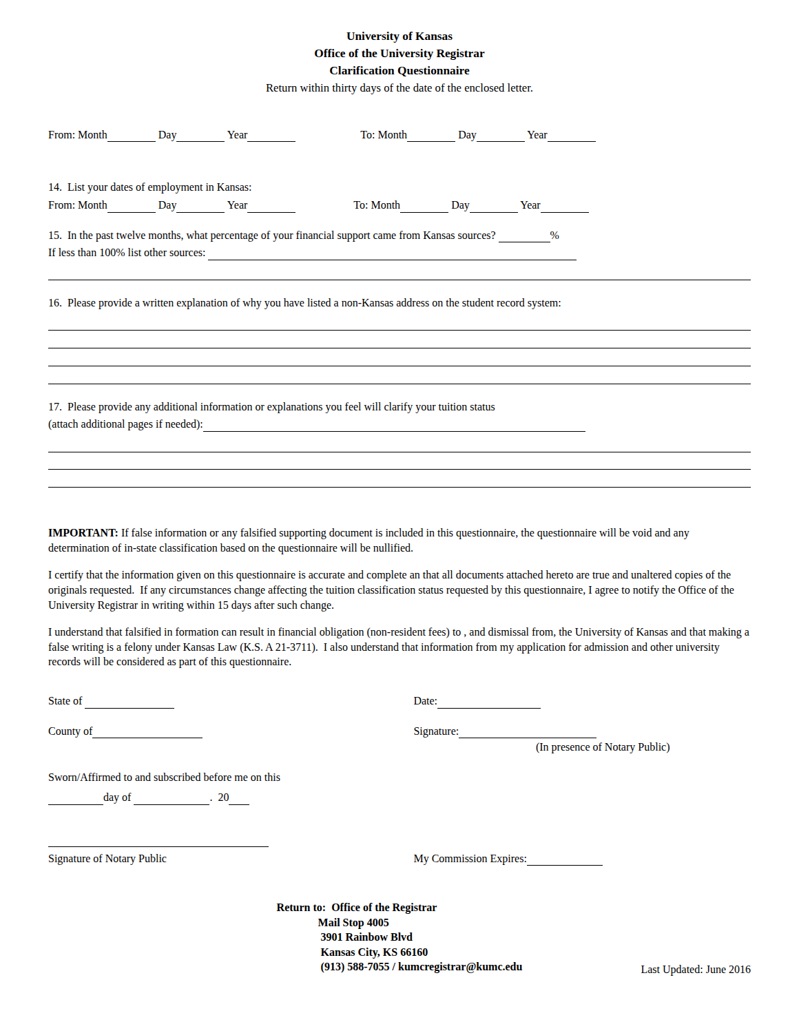University of Kansas
Office of the University Registrar
Clarification Questionnaire
Return within thirty days of the date of the enclosed letter.
From: Month Day Year To: Month Day Year
14. List your dates of employment in Kansas:
From: Month Day Year To: Month Day Year
15. In the past twelve months, what percentage of your financial support came from Kansas sources? %
If less than 100% list other sources:
16. Please provide a written explanation of why you have listed a non-Kansas address on the student record system:
17. Please provide any additional information or explanations you feel will clarify your tuition status
(attach additional pages if needed):
IMPORTANT: If false information or any falsified supporting document is included in this questionnaire, the questionnaire will be void and any determination of in-state classification based on the questionnaire will be nullified.
I certify that the information given on this questionnaire is accurate and complete an that all documents attached hereto are true and unaltered copies of the originals requested. If any circumstances change affecting the tuition classification status requested by this questionnaire, I agree to notify the Office of the University Registrar in writing within 15 days after such change.
I understand that falsified in formation can result in financial obligation (non-resident fees) to , and dismissal from, the University of Kansas and that making a false writing is a felony under Kansas Law (K.S. A 21-3711). I also understand that information from my application for admission and other university records will be considered as part of this questionnaire.
State of
Date:
County of
Signature: (In presence of Notary Public)
Sworn/Affirmed to and subscribed before me on this
day of . 20
Signature of Notary Public
My Commission Expires:
Return to: Office of the Registrar
Mail Stop 4005
3901 Rainbow Blvd
Kansas City, KS 66160
(913) 588-7055 / kumcregistrar@kumc.edu
Last Updated: June 2016